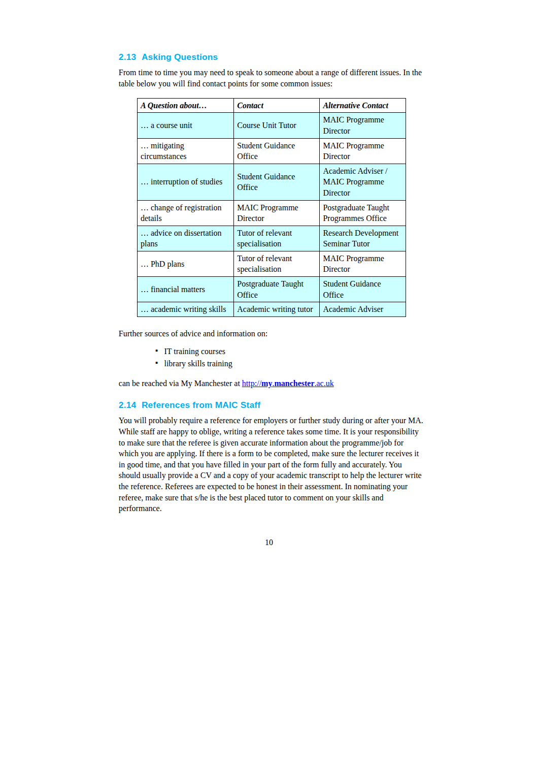2.13 Asking Questions
From time to time you may need to speak to someone about a range of different issues. In the table below you will find contact points for some common issues:
| A Question about… | Contact | Alternative Contact |
| --- | --- | --- |
| … a course unit | Course Unit Tutor | MAIC Programme Director |
| … mitigating circumstances | Student Guidance Office | MAIC Programme Director |
| … interruption of studies | Student Guidance Office | Academic Adviser / MAIC Programme Director |
| … change of registration details | MAIC Programme Director | Postgraduate Taught Programmes Office |
| … advice on dissertation plans | Tutor of relevant specialisation | Research Development Seminar Tutor |
| … PhD plans | Tutor of relevant specialisation | MAIC Programme Director |
| … financial matters | Postgraduate Taught Office | Student Guidance Office |
| … academic writing skills | Academic writing tutor | Academic Adviser |
Further sources of advice and information on:
IT training courses
library skills training
can be reached via My Manchester at http://my.manchester.ac.uk
2.14 References from MAIC Staff
You will probably require a reference for employers or further study during or after your MA. While staff are happy to oblige, writing a reference takes some time. It is your responsibility to make sure that the referee is given accurate information about the programme/job for which you are applying. If there is a form to be completed, make sure the lecturer receives it in good time, and that you have filled in your part of the form fully and accurately. You should usually provide a CV and a copy of your academic transcript to help the lecturer write the reference. Referees are expected to be honest in their assessment. In nominating your referee, make sure that s/he is the best placed tutor to comment on your skills and performance.
10